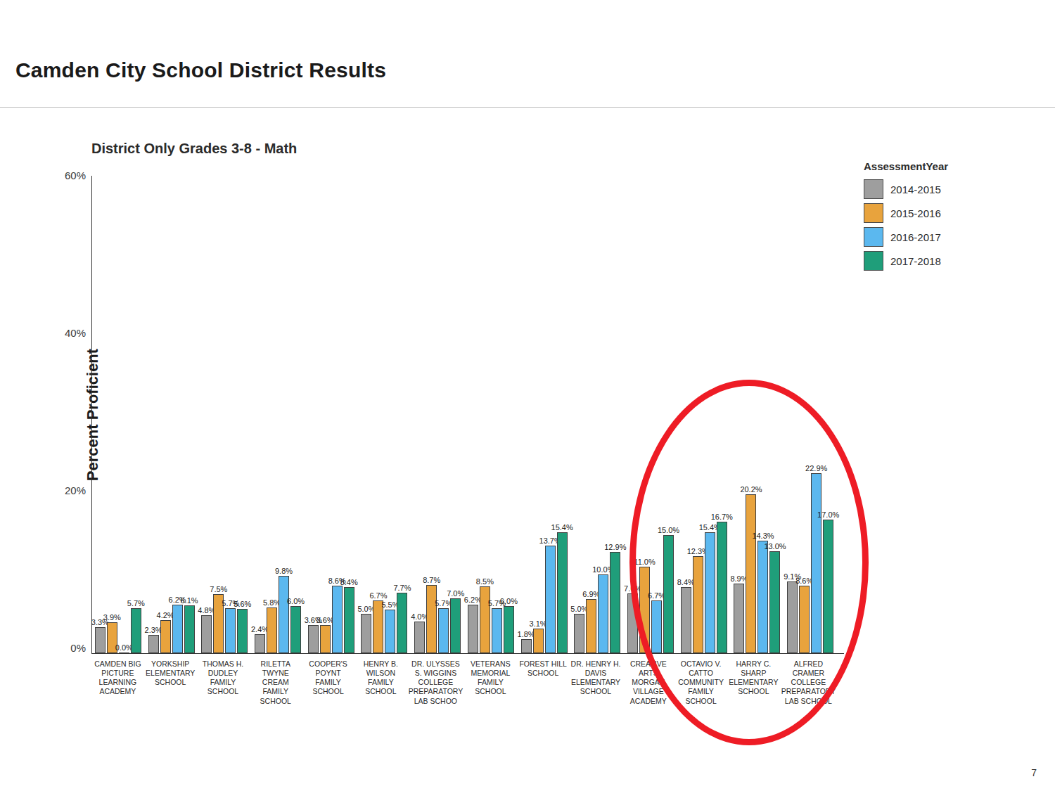Camden City School District Results
District Only Grades 3-8 - Math
AssessmentYear
2014-2015
2015-2016
2016-2017
2017-2018
Percent Proficient
60%
40%
20%
0%
3.3%
3.9%
0.0%
5.7%
2.3%
4.2%
6.2%
6.1%
4.8%
7.5%
5.7%
5.6%
2.4%
5.8%
9.8%
6.0%
3.6%
3.6%
8.6%
8.4%
5.0%
6.7%
5.5%
7.7%
4.0%
8.7%
5.7%
7.0%
6.2%
8.5%
5.7%
6.0%
1.8%
3.1%
13.7%
15.4%
5.0%
6.9%
10.0%
12.9%
7.6%
11.0%
6.7%
15.0%
8.4%
12.3%
15.4%
16.7%
8.9%
20.2%
14.3%
13.0%
9.1%
8.6%
22.9%
17.0%
Camden Big Picture Learning Academy
Yorkship Elementary School
Thomas H. Dudley Family School
Riletta Twyne Cream Family School
Cooper's Poynt Family School
Henry B. Wilson Family School
Dr. Ulysses S. Wiggins College Preparatory Lab Schoo
Veterans Memorial Family School
Forest Hill School
Dr. Henry H. Davis Elementary School
Creative Arts Morgan Village Academy
Octavio V. Catto Community Family School
Harry C. Sharp Elementary School
Alfred Cramer College Preparatory Lab School
7